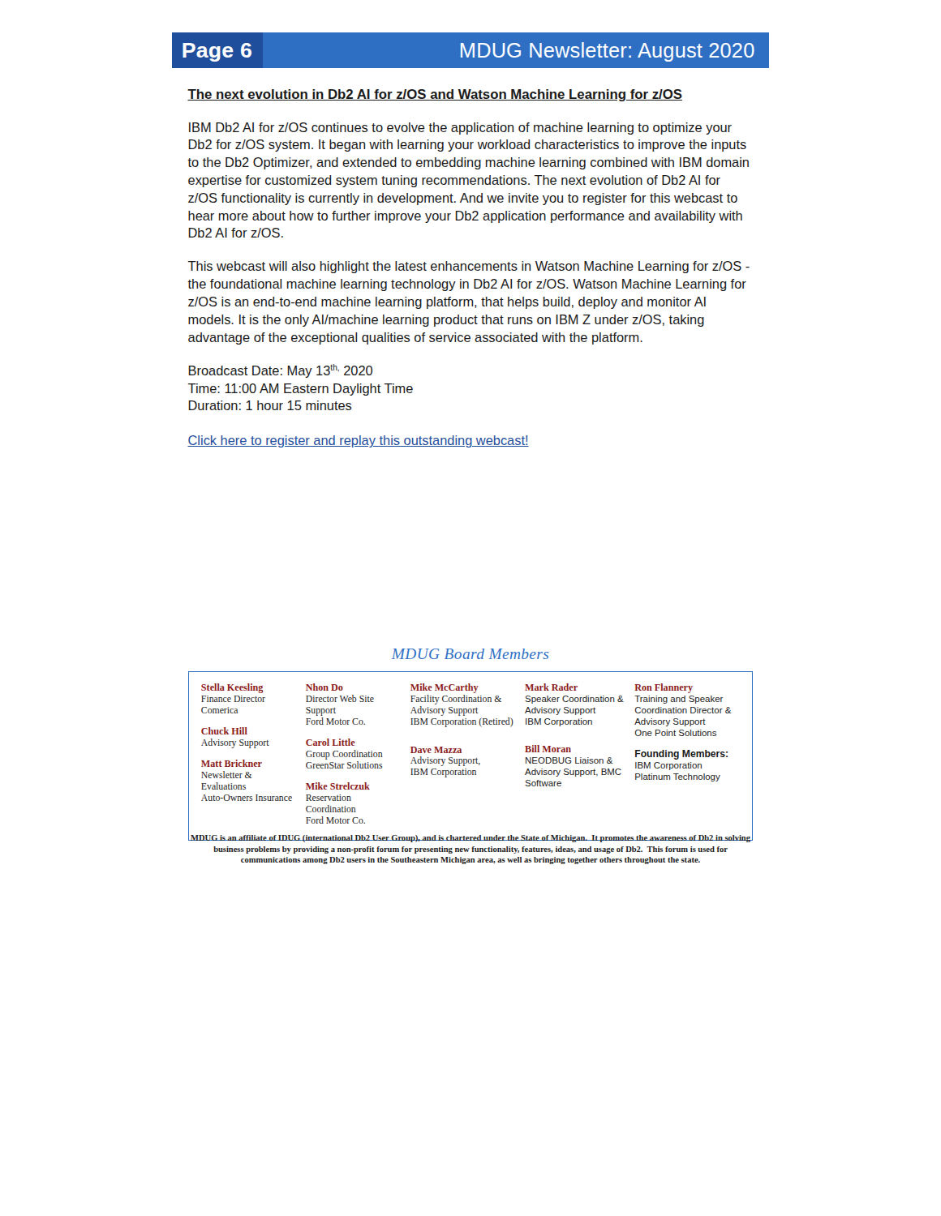Page 6
MDUG Newsletter: August 2020
The next evolution in Db2 AI for z/OS and Watson Machine Learning for z/OS
IBM Db2 AI for z/OS continues to evolve the application of machine learning to optimize your Db2 for z/OS system. It began with learning your workload characteristics to improve the inputs to the Db2 Optimizer, and extended to embedding machine learning combined with IBM domain expertise for customized system tuning recommendations. The next evolution of Db2 AI for z/OS functionality is currently in development. And we invite you to register for this webcast to hear more about how to further improve your Db2 application performance and availability with Db2 AI for z/OS.
This webcast will also highlight the latest enhancements in Watson Machine Learning for z/OS - the foundational machine learning technology in Db2 AI for z/OS. Watson Machine Learning for z/OS is an end-to-end machine learning platform, that helps build, deploy and monitor AI models. It is the only AI/machine learning product that runs on IBM Z under z/OS, taking advantage of the exceptional qualities of service associated with the platform.
Broadcast Date: May 13th, 2020
Time: 11:00 AM Eastern Daylight Time
Duration: 1 hour 15 minutes
Click here to register and replay this outstanding webcast!
MDUG Board Members
| Stella Keesling Finance Director Comerica Chuck Hill Advisory Support Matt Brickner Newsletter & Evaluations Auto-Owners Insurance | Nhon Do Director Web Site Support Ford Motor Co. Carol Little Group Coordination GreenStar Solutions Mike Strelczuk Reservation Coordination Ford Motor Co. | Mike McCarthy Facility Coordination & Advisory Support IBM Corporation (Retired) Dave Mazza Advisory Support, IBM Corporation | Mark Rader Speaker Coordination & Advisory Support IBM Corporation Bill Moran NEODBUG Liaison & Advisory Support, BMC Software | Ron Flannery Training and Speaker Coordination Director & Advisory Support One Point Solutions Founding Members: IBM Corporation Platinum Technology |
MDUG is an affiliate of IDUG (international Db2 User Group), and is chartered under the State of Michigan. It promotes the awareness of Db2 in solving business problems by providing a non-profit forum for presenting new functionality, features, ideas, and usage of Db2. This forum is used for communications among Db2 users in the Southeastern Michigan area, as well as bringing together others throughout the state.